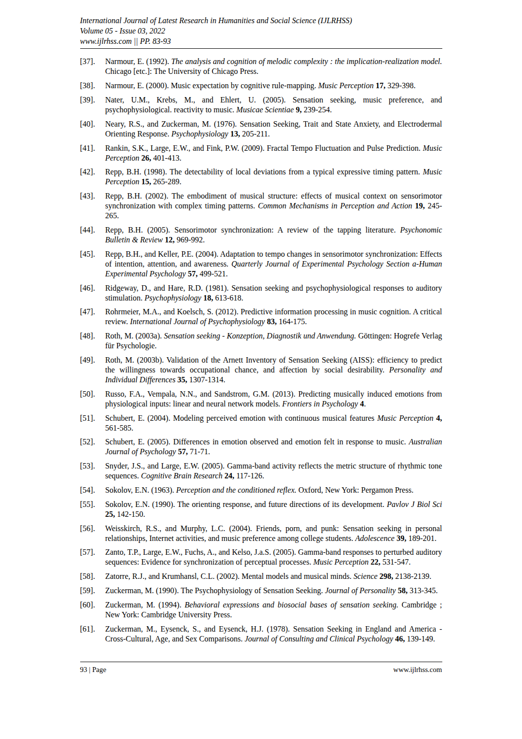International Journal of Latest Research in Humanities and Social Science (IJLRHSS)
Volume 05 - Issue 03, 2022
www.ijlrhss.com || PP. 83-93
[37]. Narmour, E. (1992). The analysis and cognition of melodic complexity : the implication-realization model. Chicago [etc.]: The University of Chicago Press.
[38]. Narmour, E. (2000). Music expectation by cognitive rule-mapping. Music Perception 17, 329-398.
[39]. Nater, U.M., Krebs, M., and Ehlert, U. (2005). Sensation seeking, music preference, and psychophysiological. reactivity to music. Musicae Scientiae 9, 239-254.
[40]. Neary, R.S., and Zuckerman, M. (1976). Sensation Seeking, Trait and State Anxiety, and Electrodermal Orienting Response. Psychophysiology 13, 205-211.
[41]. Rankin, S.K., Large, E.W., and Fink, P.W. (2009). Fractal Tempo Fluctuation and Pulse Prediction. Music Perception 26, 401-413.
[42]. Repp, B.H. (1998). The detectability of local deviations from a typical expressive timing pattern. Music Perception 15, 265-289.
[43]. Repp, B.H. (2002). The embodiment of musical structure: effects of musical context on sensorimotor synchronization with complex timing patterns. Common Mechanisms in Perception and Action 19, 245-265.
[44]. Repp, B.H. (2005). Sensorimotor synchronization: A review of the tapping literature. Psychonomic Bulletin & Review 12, 969-992.
[45]. Repp, B.H., and Keller, P.E. (2004). Adaptation to tempo changes in sensorimotor synchronization: Effects of intention, attention, and awareness. Quarterly Journal of Experimental Psychology Section a-Human Experimental Psychology 57, 499-521.
[46]. Ridgeway, D., and Hare, R.D. (1981). Sensation seeking and psychophysiological responses to auditory stimulation. Psychophysiology 18, 613-618.
[47]. Rohrmeier, M.A., and Koelsch, S. (2012). Predictive information processing in music cognition. A critical review. International Journal of Psychophysiology 83, 164-175.
[48]. Roth, M. (2003a). Sensation seeking - Konzeption, Diagnostik und Anwendung. Göttingen: Hogrefe Verlag für Psychologie.
[49]. Roth, M. (2003b). Validation of the Arnett Inventory of Sensation Seeking (AISS): efficiency to predict the willingness towards occupational chance, and affection by social desirability. Personality and Individual Differences 35, 1307-1314.
[50]. Russo, F.A., Vempala, N.N., and Sandstrom, G.M. (2013). Predicting musically induced emotions from physiological inputs: linear and neural network models. Frontiers in Psychology 4.
[51]. Schubert, E. (2004). Modeling perceived emotion with continuous musical features Music Perception 4, 561-585.
[52]. Schubert, E. (2005). Differences in emotion observed and emotion felt in response to music. Australian Journal of Psychology 57, 71-71.
[53]. Snyder, J.S., and Large, E.W. (2005). Gamma-band activity reflects the metric structure of rhythmic tone sequences. Cognitive Brain Research 24, 117-126.
[54]. Sokolov, E.N. (1963). Perception and the conditioned reflex. Oxford, New York: Pergamon Press.
[55]. Sokolov, E.N. (1990). The orienting response, and future directions of its development. Pavlov J Biol Sci 25, 142-150.
[56]. Weisskirch, R.S., and Murphy, L.C. (2004). Friends, porn, and punk: Sensation seeking in personal relationships, Internet activities, and music preference among college students. Adolescence 39, 189-201.
[57]. Zanto, T.P., Large, E.W., Fuchs, A., and Kelso, J.a.S. (2005). Gamma-band responses to perturbed auditory sequences: Evidence for synchronization of perceptual processes. Music Perception 22, 531-547.
[58]. Zatorre, R.J., and Krumhansl, C.L. (2002). Mental models and musical minds. Science 298, 2138-2139.
[59]. Zuckerman, M. (1990). The Psychophysiology of Sensation Seeking. Journal of Personality 58, 313-345.
[60]. Zuckerman, M. (1994). Behavioral expressions and biosocial bases of sensation seeking. Cambridge ; New York: Cambridge University Press.
[61]. Zuckerman, M., Eysenck, S., and Eysenck, H.J. (1978). Sensation Seeking in England and America - Cross-Cultural, Age, and Sex Comparisons. Journal of Consulting and Clinical Psychology 46, 139-149.
93 | Page www.ijlrhss.com